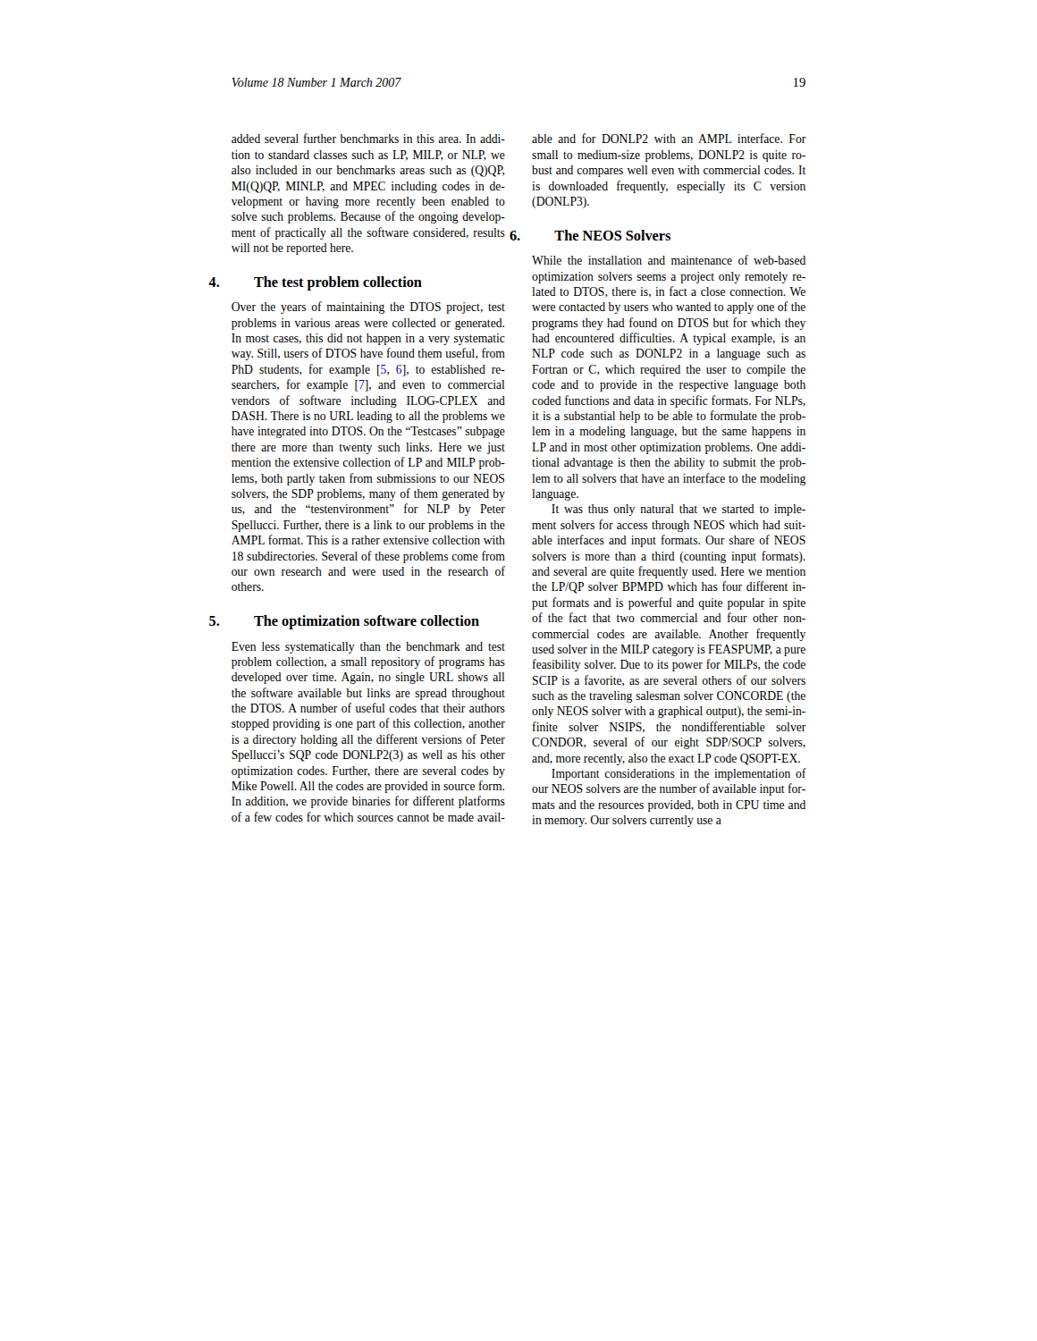Volume 18 Number 1 March 2007 19
added several further benchmarks in this area. In addition to standard classes such as LP, MILP, or NLP, we also included in our benchmarks areas such as (Q)QP, MI(Q)QP, MINLP, and MPEC including codes in development or having more recently been enabled to solve such problems. Because of the ongoing development of practically all the software considered, results will not be reported here.
4. The test problem collection
Over the years of maintaining the DTOS project, test problems in various areas were collected or generated. In most cases, this did not happen in a very systematic way. Still, users of DTOS have found them useful, from PhD students, for example [5, 6], to established researchers, for example [7], and even to commercial vendors of software including ILOG-CPLEX and DASH. There is no URL leading to all the problems we have integrated into DTOS. On the “Testcases” subpage there are more than twenty such links. Here we just mention the extensive collection of LP and MILP problems, both partly taken from submissions to our NEOS solvers, the SDP problems, many of them generated by us, and the “testenvironment” for NLP by Peter Spellucci. Further, there is a link to our problems in the AMPL format. This is a rather extensive collection with 18 subdirectories. Several of these problems come from our own research and were used in the research of others.
5. The optimization software collection
Even less systematically than the benchmark and test problem collection, a small repository of programs has developed over time. Again, no single URL shows all the software available but links are spread throughout the DTOS. A number of useful codes that their authors stopped providing is one part of this collection, another is a directory holding all the different versions of Peter Spellucci’s SQP code DONLP2(3) as well as his other optimization codes. Further, there are several codes by Mike Powell. All the codes are provided in source form. In addition, we provide binaries for different platforms of a few codes for which sources cannot be made available and for DONLP2 with an AMPL interface. For small to medium-size problems, DONLP2 is quite robust and compares well even with commercial codes. It is downloaded frequently, especially its C version (DONLP3).
6. The NEOS Solvers
While the installation and maintenance of web-based optimization solvers seems a project only remotely related to DTOS, there is, in fact a close connection. We were contacted by users who wanted to apply one of the programs they had found on DTOS but for which they had encountered difficulties. A typical example, is an NLP code such as DONLP2 in a language such as Fortran or C, which required the user to compile the code and to provide in the respective language both coded functions and data in specific formats. For NLPs, it is a substantial help to be able to formulate the problem in a modeling language, but the same happens in LP and in most other optimization problems. One additional advantage is then the ability to submit the problem to all solvers that have an interface to the modeling language.
It was thus only natural that we started to implement solvers for access through NEOS which had suitable interfaces and input formats. Our share of NEOS solvers is more than a third (counting input formats). and several are quite frequently used. Here we mention the LP/QP solver BPMPD which has four different input formats and is powerful and quite popular in spite of the fact that two commercial and four other non-commercial codes are available. Another frequently used solver in the MILP category is FEASPUMP, a pure feasibility solver. Due to its power for MILPs, the code SCIP is a favorite, as are several others of our solvers such as the traveling salesman solver CONCORDE (the only NEOS solver with a graphical output), the semi-infinite solver NSIPS, the nondifferentiable solver CONDOR, several of our eight SDP/SOCP solvers, and, more recently, also the exact LP code QSOPT-EX.
Important considerations in the implementation of our NEOS solvers are the number of available input formats and the resources provided, both in CPU time and in memory. Our solvers currently use a